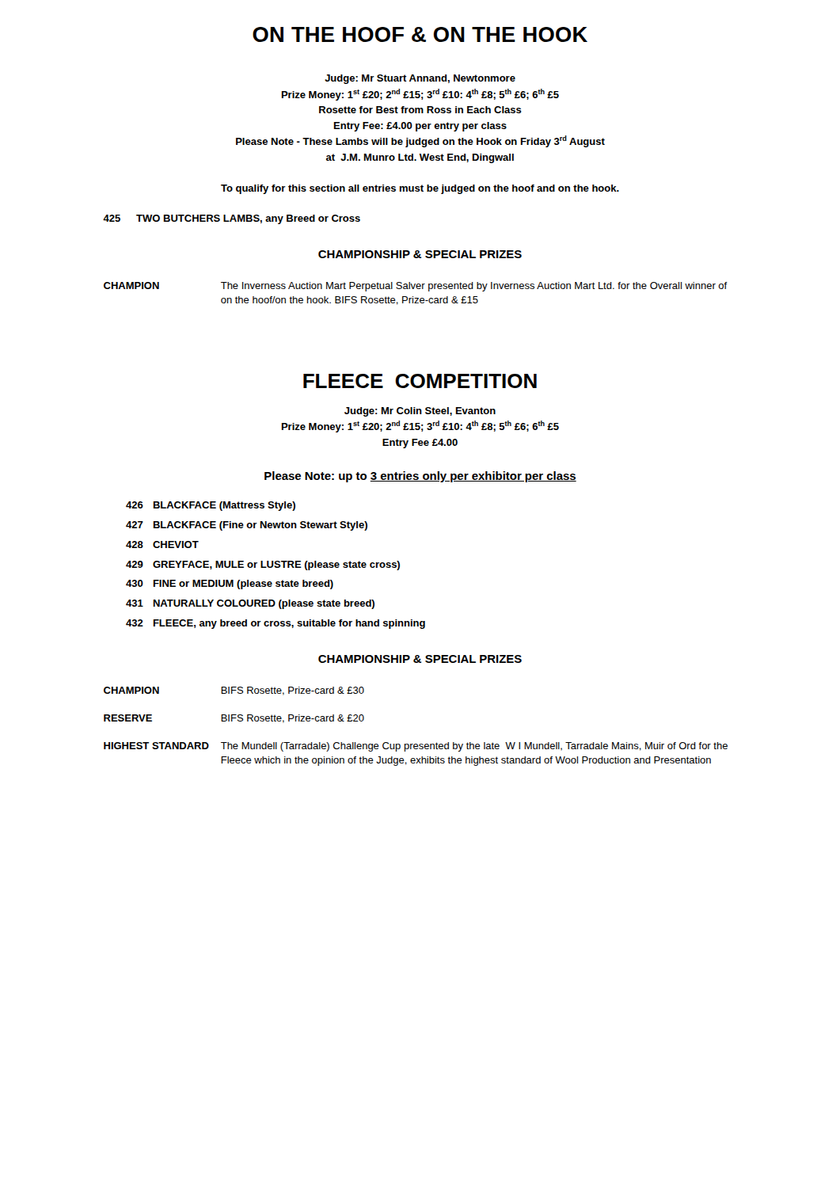ON THE HOOF & ON THE HOOK
Judge: Mr Stuart Annand, Newtonmore
Prize Money: 1st £20; 2nd £15; 3rd £10: 4th £8; 5th £6; 6th £5
Rosette for Best from Ross in Each Class
Entry Fee: £4.00 per entry per class
Please Note - These Lambs will be judged on the Hook on Friday 3rd August
at J.M. Munro Ltd. West End, Dingwall
To qualify for this section all entries must be judged on the hoof and on the hook.
425 TWO BUTCHERS LAMBS, any Breed or Cross
CHAMPIONSHIP & SPECIAL PRIZES
| CHAMPION | The Inverness Auction Mart Perpetual Salver presented by Inverness Auction Mart Ltd. for the Overall winner of on the hoof/on the hook. BIFS Rosette, Prize-card & £15 |
FLEECE COMPETITION
Judge: Mr Colin Steel, Evanton
Prize Money: 1st £20; 2nd £15; 3rd £10: 4th £8; 5th £6; 6th £5
Entry Fee £4.00
Please Note: up to 3 entries only per exhibitor per class
426 BLACKFACE (Mattress Style)
427 BLACKFACE (Fine or Newton Stewart Style)
428 CHEVIOT
429 GREYFACE, MULE or LUSTRE (please state cross)
430 FINE or MEDIUM (please state breed)
431 NATURALLY COLOURED (please state breed)
432 FLEECE, any breed or cross, suitable for hand spinning
CHAMPIONSHIP & SPECIAL PRIZES
| CHAMPION | BIFS Rosette, Prize-card & £30 |
| RESERVE | BIFS Rosette, Prize-card & £20 |
| HIGHEST STANDARD | The Mundell (Tarradale) Challenge Cup presented by the late W I Mundell, Tarradale Mains, Muir of Ord for the Fleece which in the opinion of the Judge, exhibits the highest standard of Wool Production and Presentation |